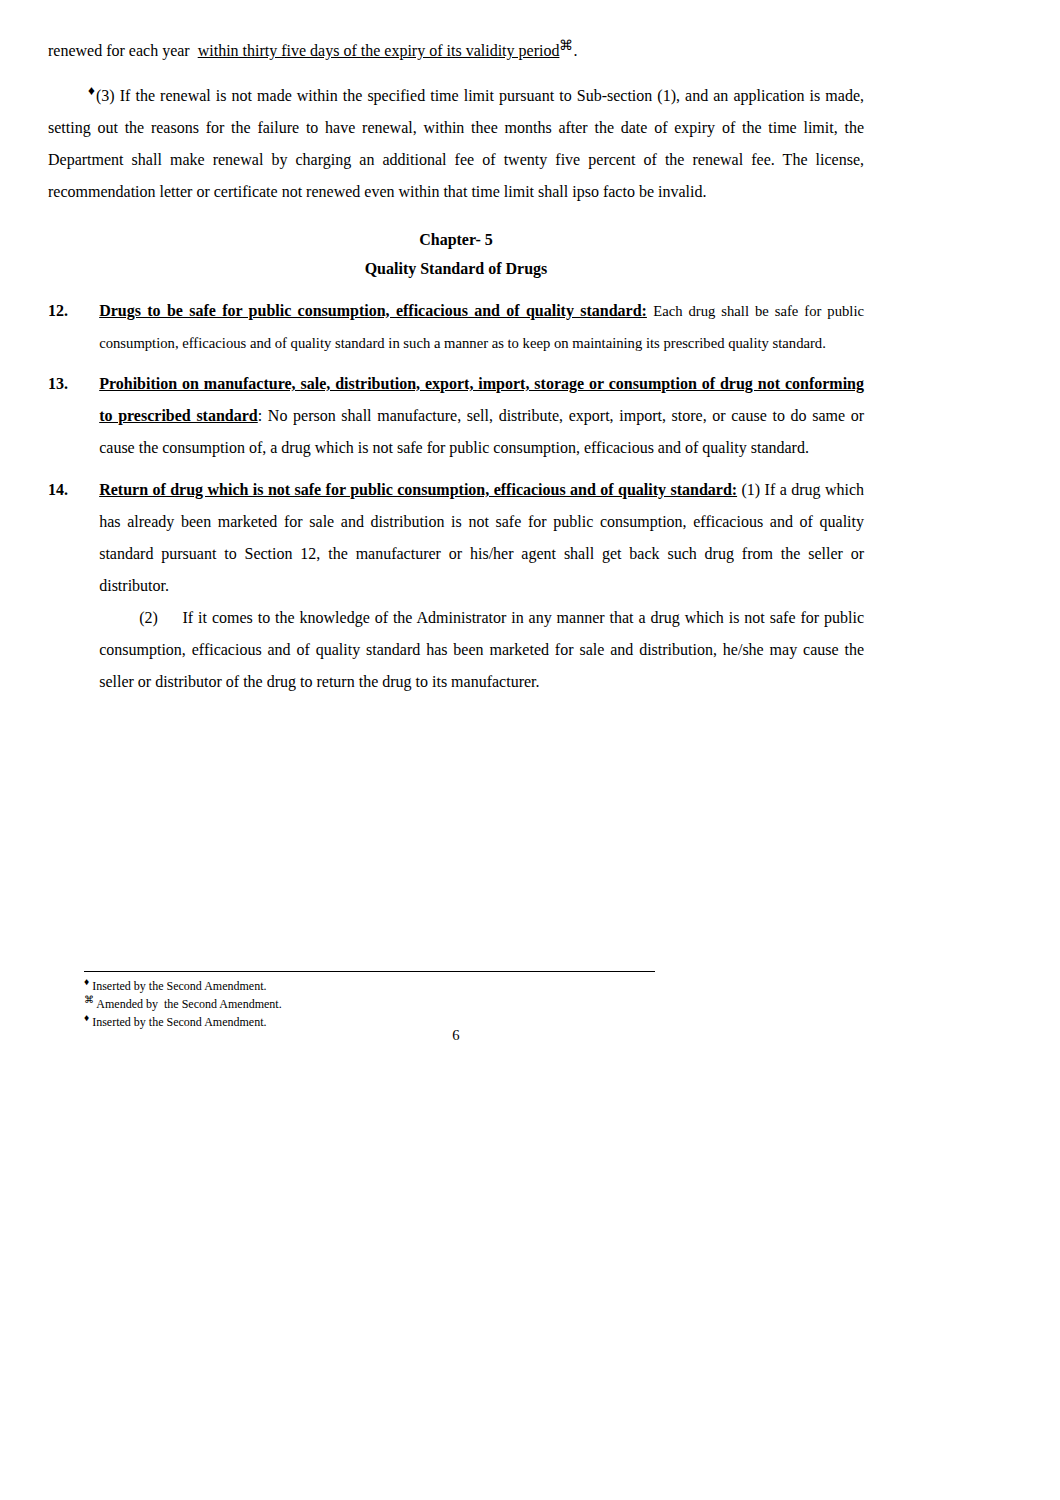renewed for each year within thirty five days of the expiry of its validity period⌘.
♦(3) If the renewal is not made within the specified time limit pursuant to Sub-section (1), and an application is made, setting out the reasons for the failure to have renewal, within thee months after the date of expiry of the time limit, the Department shall make renewal by charging an additional fee of twenty five percent of the renewal fee. The license, recommendation letter or certificate not renewed even within that time limit shall ipso facto be invalid.
Chapter- 5
Quality Standard of Drugs
12.
Drugs to be safe for public consumption, efficacious and of quality standard: Each drug shall be safe for public consumption, efficacious and of quality standard in such a manner as to keep on maintaining its prescribed quality standard.
13.
Prohibition on manufacture, sale, distribution, export, import, storage or consumption of drug not conforming to prescribed standard: No person shall manufacture, sell, distribute, export, import, store, or cause to do same or cause the consumption of, a drug which is not safe for public consumption, efficacious and of quality standard.
14.
Return of drug which is not safe for public consumption, efficacious and of quality standard: (1) If a drug which has already been marketed for sale and distribution is not safe for public consumption, efficacious and of quality standard pursuant to Section 12, the manufacturer or his/her agent shall get back such drug from the seller or distributor. (2) If it comes to the knowledge of the Administrator in any manner that a drug which is not safe for public consumption, efficacious and of quality standard has been marketed for sale and distribution, he/she may cause the seller or distributor of the drug to return the drug to its manufacturer.
♦ Inserted by the Second Amendment.
⌘ Amended by the Second Amendment.
♦ Inserted by the Second Amendment.
6